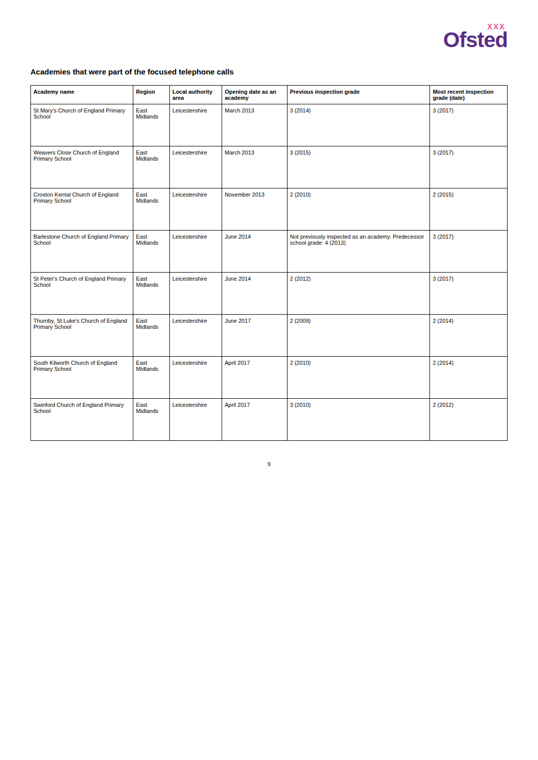xxx Ofsted
Academies that were part of the focused telephone calls
| Academy name | Region | Local authority area | Opening date as an academy | Previous inspection grade | Most recent inspection grade (date) |
| --- | --- | --- | --- | --- | --- |
| St Mary's Church of England Primary School | East Midlands | Leicestershire | March 2013 | 3 (2014) | 3 (2017) |
| Weavers Close Church of England Primary School | East Midlands | Leicestershire | March 2013 | 3 (2015) | 3 (2017) |
| Croxton Kerrial Church of England Primary School | East Midlands | Leicestershire | November 2013 | 2 (2010) | 2 (2015) |
| Barlestone Church of England Primary School | East Midlands | Leicestershire | June 2014 | Not previously inspected as an academy. Predecessor school grade: 4 (2013) | 3 (2017) |
| St Peter's Church of England Primary School | East Midlands | Leicestershire | June 2014 | 2 (2012) | 3 (2017) |
| Thurnby, St Luke's Church of England Primary School | East Midlands | Leicestershire | June 2017 | 2 (2009) | 2 (2014) |
| South Kilworth Church of England Primary School | East Midlands | Leicestershire | April 2017 | 2 (2010) | 2 (2014) |
| Swinford Church of England Primary School | East Midlands | Leicestershire | April 2017 | 3 (2010) | 2 (2012) |
9